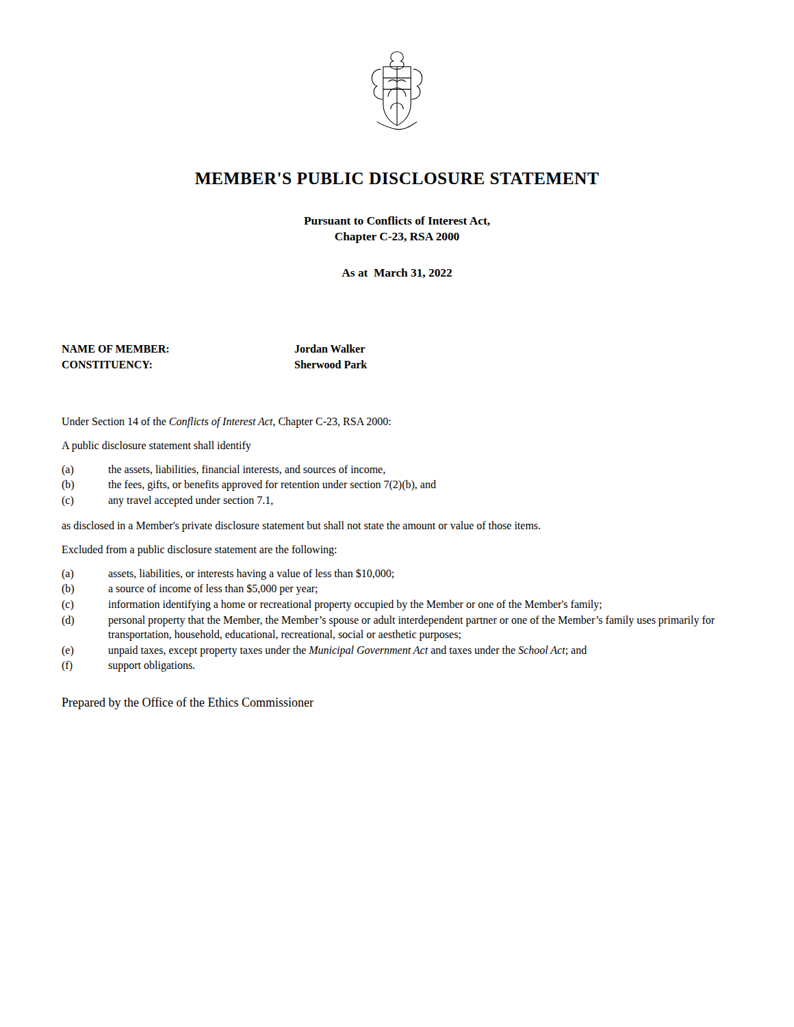MEMBER'S PUBLIC DISCLOSURE STATEMENT
Pursuant to Conflicts of Interest Act,
Chapter C-23, RSA 2000
As at March 31, 2022
| NAME OF MEMBER: | Jordan Walker |
| CONSTITUENCY: | Sherwood Park |
Under Section 14 of the Conflicts of Interest Act, Chapter C-23, RSA 2000:
A public disclosure statement shall identify
| (a) | the assets, liabilities, financial interests, and sources of income, |
| (b) | the fees, gifts, or benefits approved for retention under section 7(2)(b), and |
| (c) | any travel accepted under section 7.1, |
as disclosed in a Member's private disclosure statement but shall not state the amount or value of those items.
Excluded from a public disclosure statement are the following:
| (a) | assets, liabilities, or interests having a value of less than $10,000; |
| (b) | a source of income of less than $5,000 per year; |
| (c) | information identifying a home or recreational property occupied by the Member or one of the Member's family; |
| (d) | personal property that the Member, the Member’s spouse or adult interdependent partner or one of the Member’s family uses primarily for transportation, household, educational, recreational, social or aesthetic purposes; |
| (e) | unpaid taxes, except property taxes under the Municipal Government Act and taxes under the School Act ; and |
| (f) | support obligations. |
Prepared by the Office of the Ethics Commissioner